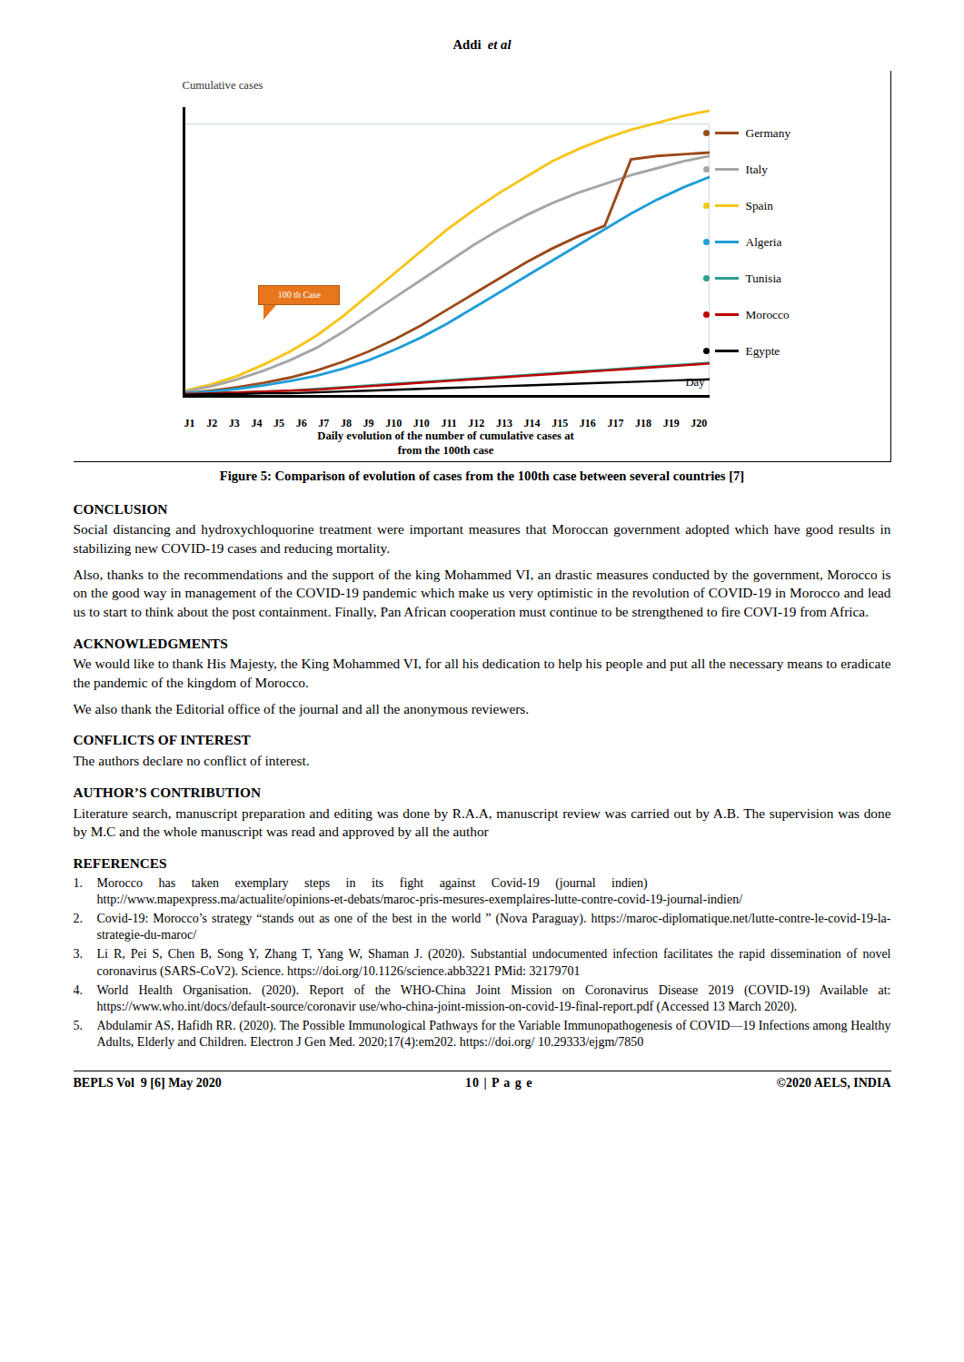Addi et al
Cumulative cases
100 th Case
Day
Germany
Italy
Spain
Algeria
Tunisia
Morocco
Egypte
J1 J2 J3 J4 J5 J6 J7 J8 J9 J10 J10 J11 J12 J13 J14 J15 J16 J17 J18 J19 J20
Daily evolution of the number of cumulative cases at
from the 100th case
Figure 5: Comparison of evolution of cases from the 100th case between several countries [7]
Conclusion
Social distancing and hydroxychloquorine treatment were important measures that Moroccan government adopted which have good results in stabilizing new COVID-19 cases and reducing mortality.
Also, thanks to the recommendations and the support of the king Mohammed VI, an drastic measures conducted by the government, Morocco is on the good way in management of the COVID-19 pandemic which make us very optimistic in the revolution of COVID-19 in Morocco and lead us to start to think about the post containment. Finally, Pan African cooperation must continue to be strengthened to fire COVI-19 from Africa.
Acknowledgments
We would like to thank His Majesty, the King Mohammed VI, for all his dedication to help his people and put all the necessary means to eradicate the pandemic of the kingdom of Morocco.
We also thank the Editorial office of the journal and all the anonymous reviewers.
Conflicts of Interest
The authors declare no conflict of interest.
Author’s Contribution
Literature search, manuscript preparation and editing was done by R.A.A, manuscript review was carried out by A.B. The supervision was done by M.C and the whole manuscript was read and approved by all the author
References
Morocco has taken exemplary steps in its fight against Covid-19 (journal indien)
http://www.mapexpress.ma/actualite/opinions-et-debats/maroc-pris-mesures-exemplaires-lutte-contre-covid-19-journal-indien/
Covid-19: Morocco’s strategy “stands out as one of the best in the world ” (Nova Paraguay). https://maroc-diplomatique.net/lutte-contre-le-covid-19-la-strategie-du-maroc/
Li R, Pei S, Chen B, Song Y, Zhang T, Yang W, Shaman J. (2020). Substantial undocumented infection facilitates the rapid dissemination of novel coronavirus (SARS-CoV2). Science. https://doi.org/10.1126/science.abb3221 PMid: 32179701
World Health Organisation. (2020). Report of the WHO-China Joint Mission on Coronavirus Disease 2019 (COVID-19) Available at: https://www.who.int/docs/default-source/coronavir use/who-china-joint-mission-on-covid-19-final-report.pdf (Accessed 13 March 2020).
Abdulamir AS, Hafidh RR. (2020). The Possible Immunological Pathways for the Variable Immunopathogenesis of COVID—19 Infections among Healthy Adults, Elderly and Children. Electron J Gen Med. 2020;17(4):em202. https://doi.org/ 10.29333/ejgm/7850
BEPLS Vol 9 [6] May 2020 10 | P a g e ©2020 AELS, INDIA